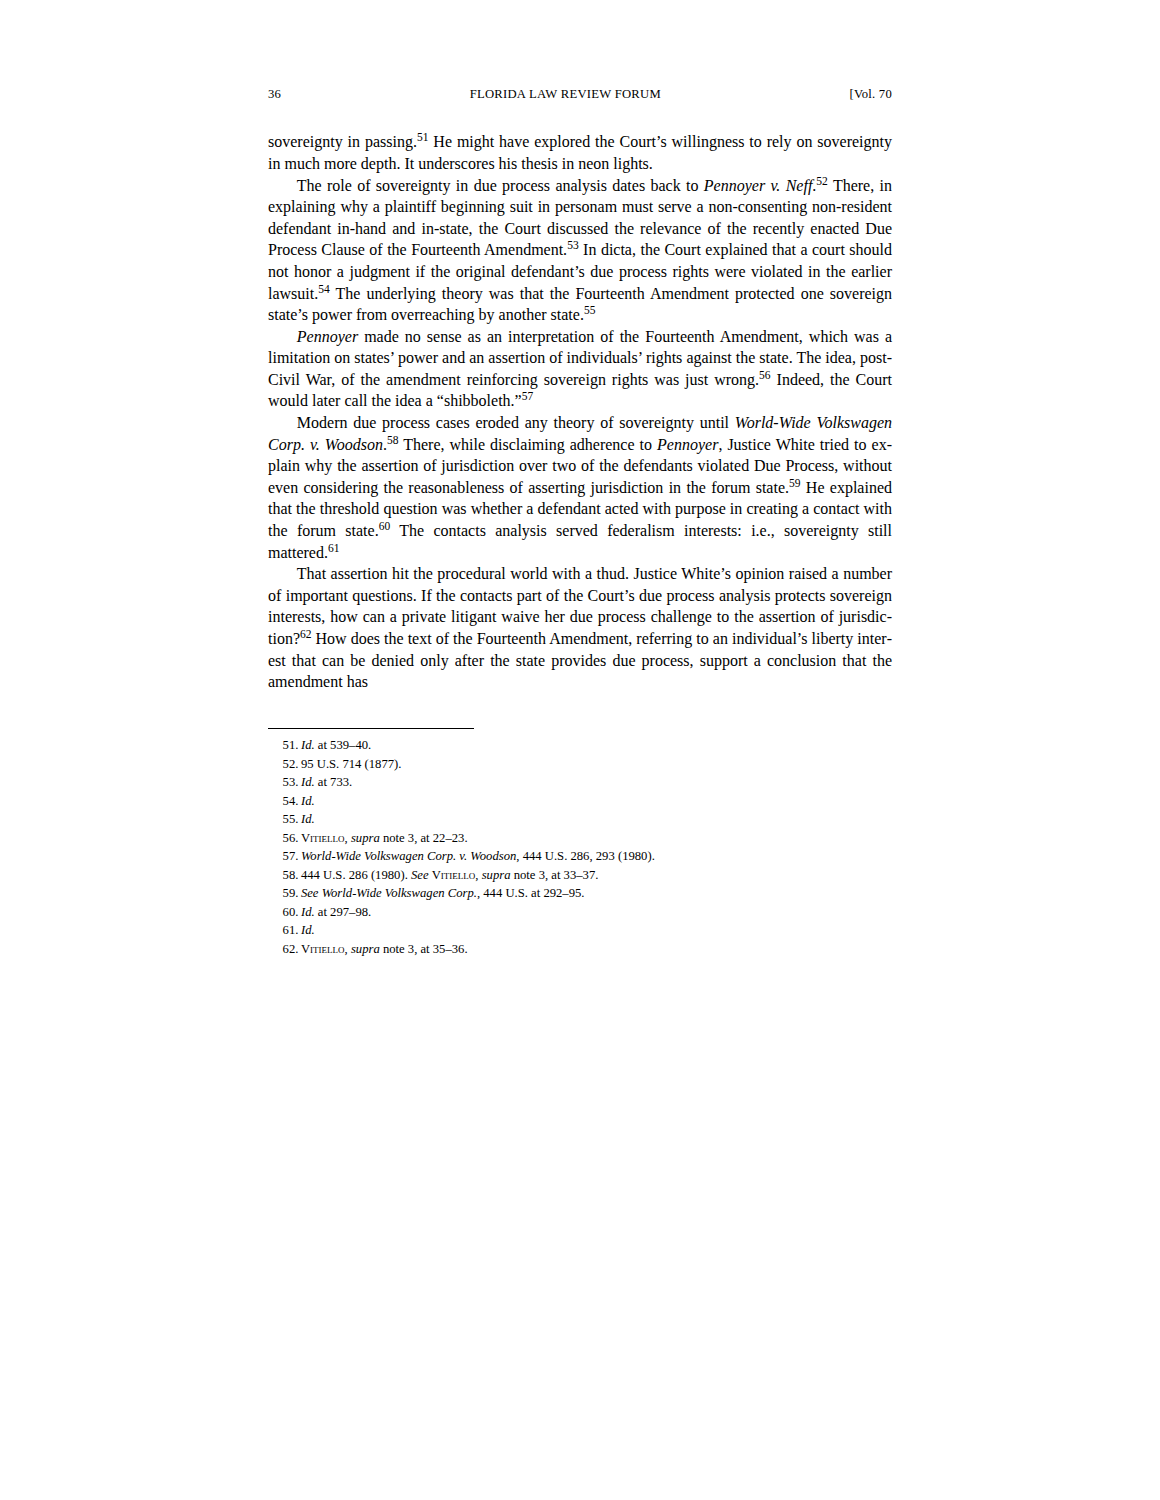36 Florida Law Review Forum [Vol. 70
sovereignty in passing.51 He might have explored the Court’s willingness to rely on sovereignty in much more depth. It underscores his thesis in neon lights.
The role of sovereignty in due process analysis dates back to Pennoyer v. Neff.52 There, in explaining why a plaintiff beginning suit in personam must serve a non-consenting non-resident defendant in-hand and in-state, the Court discussed the relevance of the recently enacted Due Process Clause of the Fourteenth Amendment.53 In dicta, the Court explained that a court should not honor a judgment if the original defendant’s due process rights were violated in the earlier lawsuit.54 The underlying theory was that the Fourteenth Amendment protected one sovereign state’s power from overreaching by another state.55
Pennoyer made no sense as an interpretation of the Fourteenth Amendment, which was a limitation on states’ power and an assertion of individuals’ rights against the state. The idea, post-Civil War, of the amendment reinforcing sovereign rights was just wrong.56 Indeed, the Court would later call the idea a “shibboleth.”57
Modern due process cases eroded any theory of sovereignty until World-Wide Volkswagen Corp. v. Woodson.58 There, while disclaiming adherence to Pennoyer, Justice White tried to explain why the assertion of jurisdiction over two of the defendants violated Due Process, without even considering the reasonableness of asserting jurisdiction in the forum state.59 He explained that the threshold question was whether a defendant acted with purpose in creating a contact with the forum state.60 The contacts analysis served federalism interests: i.e., sovereignty still mattered.61
That assertion hit the procedural world with a thud. Justice White’s opinion raised a number of important questions. If the contacts part of the Court’s due process analysis protects sovereign interests, how can a private litigant waive her due process challenge to the assertion of jurisdiction?62 How does the text of the Fourteenth Amendment, referring to an individual’s liberty interest that can be denied only after the state provides due process, support a conclusion that the amendment has
Id. at 539–40.
95 U.S. 714 (1877).
Id. at 733.
Id.
Id.
Vitiello, supra note 3, at 22–23.
World-Wide Volkswagen Corp. v. Woodson, 444 U.S. 286, 293 (1980).
444 U.S. 286 (1980). See Vitiello, supra note 3, at 33–37.
See World-Wide Volkswagen Corp., 444 U.S. at 292–95.
Id. at 297–98.
Id.
Vitiello, supra note 3, at 35–36.